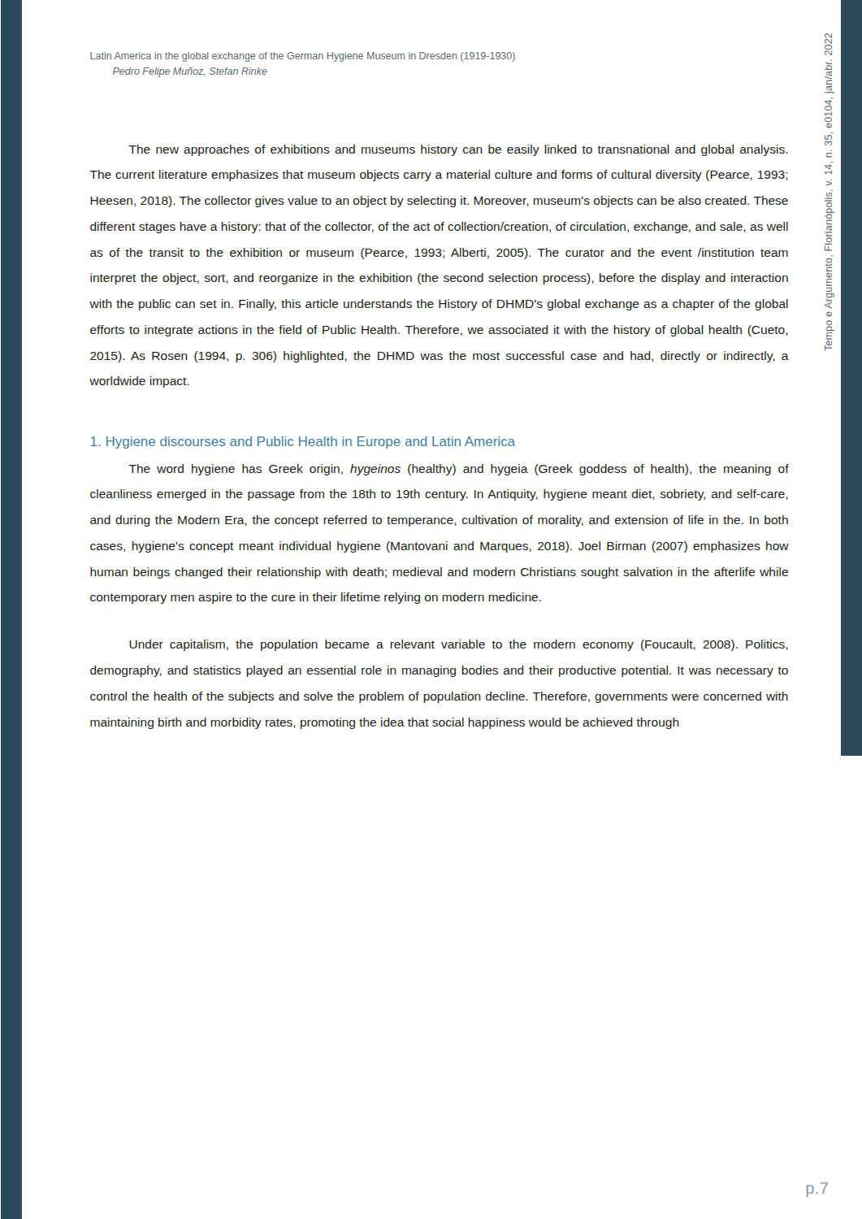Tempo e Argumento, Florianópolis, v. 14, n. 35, e0104, jan/abr. 2022
Latin America in the global exchange of the German Hygiene Museum in Dresden (1919-1930) Pedro Felipe Muñoz, Stefan Rinke
The new approaches of exhibitions and museums history can be easily linked to transnational and global analysis. The current literature emphasizes that museum objects carry a material culture and forms of cultural diversity (Pearce, 1993; Heesen, 2018). The collector gives value to an object by selecting it. Moreover, museum's objects can be also created. These different stages have a history: that of the collector, of the act of collection/creation, of circulation, exchange, and sale, as well as of the transit to the exhibition or museum (Pearce, 1993; Alberti, 2005). The curator and the event /institution team interpret the object, sort, and reorganize in the exhibition (the second selection process), before the display and interaction with the public can set in. Finally, this article understands the History of DHMD's global exchange as a chapter of the global efforts to integrate actions in the field of Public Health. Therefore, we associated it with the history of global health (Cueto, 2015). As Rosen (1994, p. 306) highlighted, the DHMD was the most successful case and had, directly or indirectly, a worldwide impact.
1. Hygiene discourses and Public Health in Europe and Latin America
The word hygiene has Greek origin, hygeinos (healthy) and hygeia (Greek goddess of health), the meaning of cleanliness emerged in the passage from the 18th to 19th century. In Antiquity, hygiene meant diet, sobriety, and self-care, and during the Modern Era, the concept referred to temperance, cultivation of morality, and extension of life in the. In both cases, hygiene's concept meant individual hygiene (Mantovani and Marques, 2018). Joel Birman (2007) emphasizes how human beings changed their relationship with death; medieval and modern Christians sought salvation in the afterlife while contemporary men aspire to the cure in their lifetime relying on modern medicine.
Under capitalism, the population became a relevant variable to the modern economy (Foucault, 2008). Politics, demography, and statistics played an essential role in managing bodies and their productive potential. It was necessary to control the health of the subjects and solve the problem of population decline. Therefore, governments were concerned with maintaining birth and morbidity rates, promoting the idea that social happiness would be achieved through
p.7